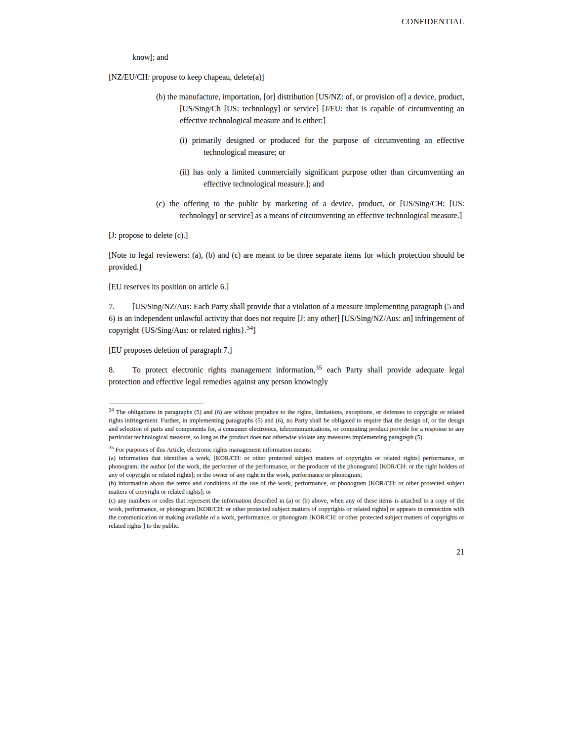CONFIDENTIAL
know]; and
[NZ/EU/CH: propose to keep chapeau, delete(a)]
(b) the manufacture, importation, [or] distribution [US/NZ: of, or provision of] a device, product, [US/Sing/Ch [US: technology] or service] [J/EU: that is capable of circumventing an effective technological measure and is either:]
(i) primarily designed or produced for the purpose of circumventing an effective technological measure; or
(ii) has only a limited commercially significant purpose other than circumventing an effective technological measure.]; and
(c) the offering to the public by marketing of a device, product, or [US/Sing/CH: [US: technology] or service] as a means of circumventing an effective technological measure.]
[J: propose to delete (c).]
[Note to legal reviewers: (a), (b) and (c) are meant to be three separate items for which protection should be provided.]
[EU reserves its position on article 6.]
7.[US/Sing/NZ/Aus: Each Party shall provide that a violation of a measure implementing paragraph (5 and 6) is an independent unlawful activity that does not require [J: any other] [US/Sing/NZ/Aus: an] infringement of copyright {US/Sing/Aus: or related rights}.34]
[EU proposes deletion of paragraph 7.]
8. To protect electronic rights management information,35 each Party shall provide adequate legal protection and effective legal remedies against any person knowingly
34 The obligations in paragraphs (5) and (6) are without prejudice to the rights, limitations, exceptions, or defenses to copyright or related rights infringement. Further, in implementing paragraphs (5) and (6), no Party shall be obligated to require that the design of, or the design and selection of parts and components for, a consumer electronics, telecommunications, or computing product provide for a response to any particular technological measure, so long as the product does not otherwise violate any measures implementing paragraph (5).
35 For purposes of this Article, electronic rights management information means:
(a) information that identifies a work, [KOR/CH: or other protected subject matters of copyrights or related rights] performance, or phonogram; the author [of the work, the performer of the performance, or the producer of the phonogram] [KOR/CH: or the right holders of any of copyright or related rights]; or the owner of any right in the work, performance or phonogram;
(b) information about the terms and conditions of the use of the work, performance, or phonogram [KOR/CH: or other protected subject matters of copyright or related rights]; or
(c) any numbers or codes that represent the information described in (a) or (b) above, when any of these items is attached to a copy of the work, performance, or phonogram [KOR/CH: or other protected subject matters of copyrights or related rights] or appears in connection with the communication or making available of a work, performance, or phonogram [KOR/CH: or other protected subject matters of copyrights or related rights ] to the public.
21